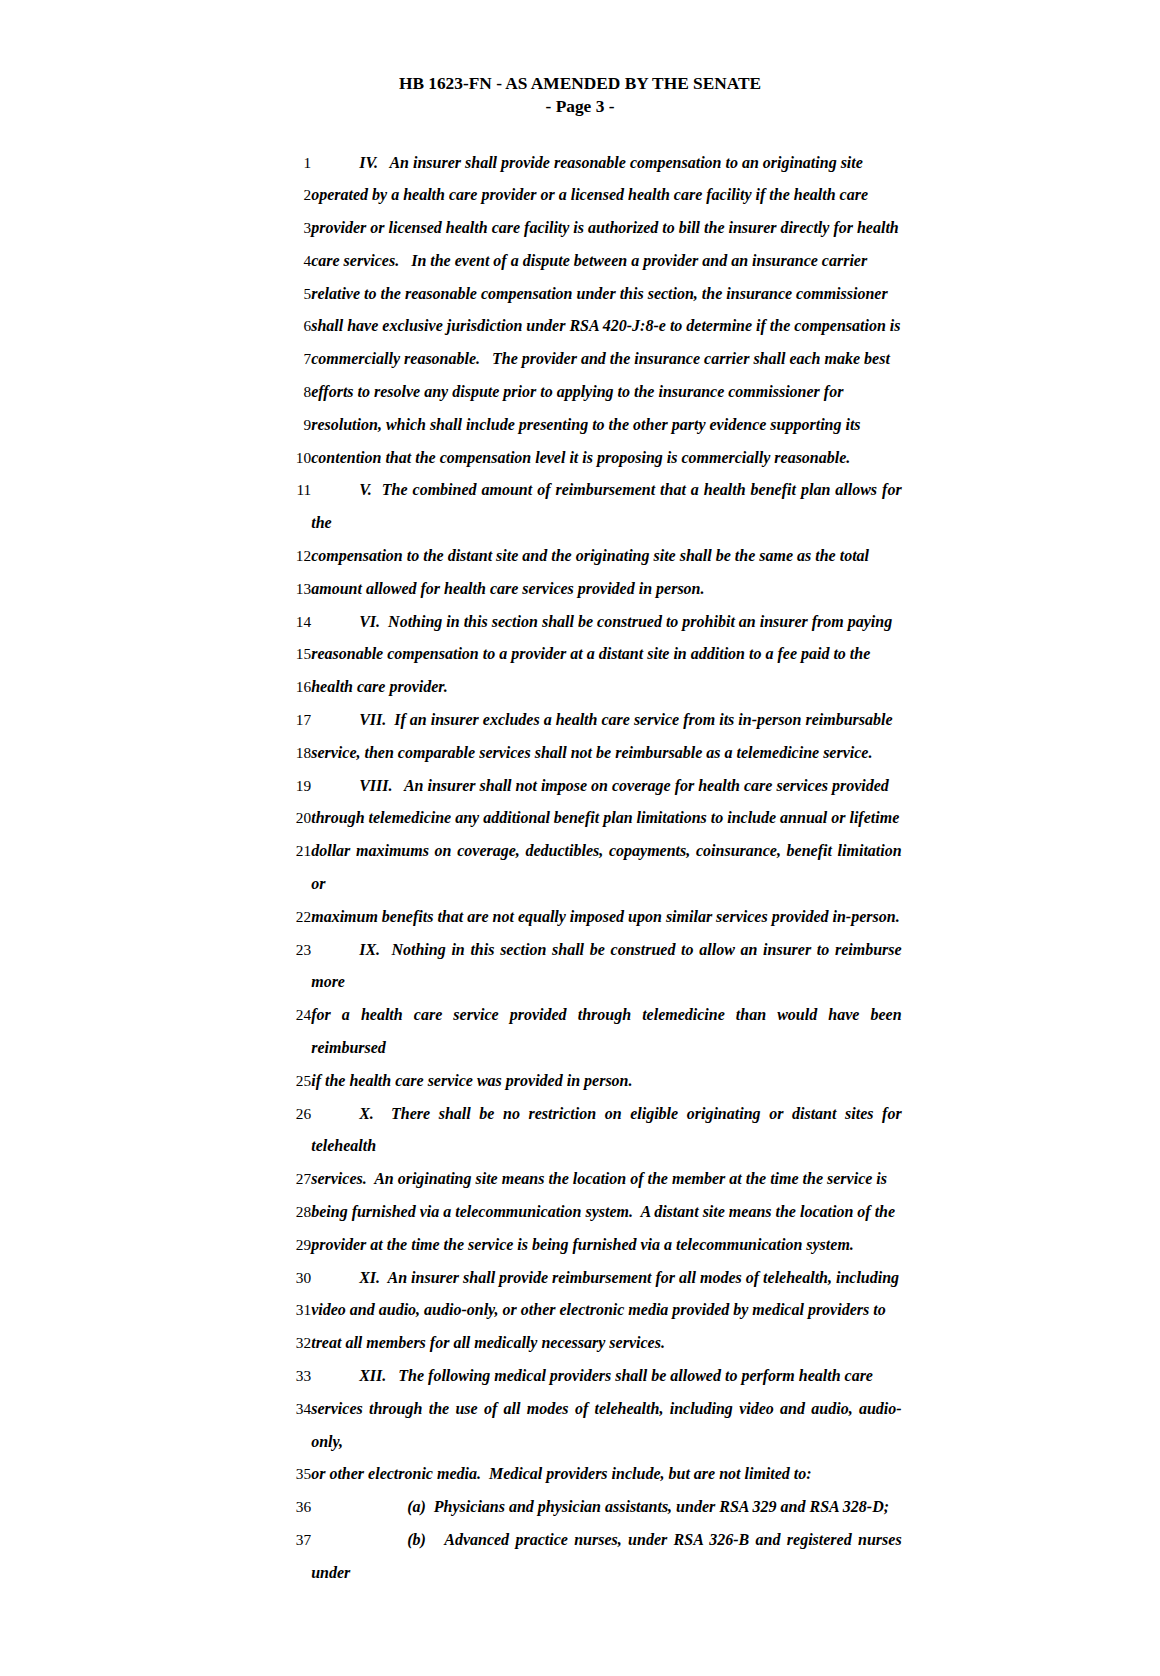HB 1623-FN - AS AMENDED BY THE SENATE
- Page 3 -
| 1 | IV. An insurer shall provide reasonable compensation to an originating site |
| 2 | operated by a health care provider or a licensed health care facility if the health care |
| 3 | provider or licensed health care facility is authorized to bill the insurer directly for health |
| 4 | care services. In the event of a dispute between a provider and an insurance carrier |
| 5 | relative to the reasonable compensation under this section, the insurance commissioner |
| 6 | shall have exclusive jurisdiction under RSA 420-J:8-e to determine if the compensation is |
| 7 | commercially reasonable. The provider and the insurance carrier shall each make best |
| 8 | efforts to resolve any dispute prior to applying to the insurance commissioner for |
| 9 | resolution, which shall include presenting to the other party evidence supporting its |
| 10 | contention that the compensation level it is proposing is commercially reasonable. |
| 11 | V. The combined amount of reimbursement that a health benefit plan allows for the |
| 12 | compensation to the distant site and the originating site shall be the same as the total |
| 13 | amount allowed for health care services provided in person. |
| 14 | VI. Nothing in this section shall be construed to prohibit an insurer from paying |
| 15 | reasonable compensation to a provider at a distant site in addition to a fee paid to the |
| 16 | health care provider. |
| 17 | VII. If an insurer excludes a health care service from its in-person reimbursable |
| 18 | service, then comparable services shall not be reimbursable as a telemedicine service. |
| 19 | VIII. An insurer shall not impose on coverage for health care services provided |
| 20 | through telemedicine any additional benefit plan limitations to include annual or lifetime |
| 21 | dollar maximums on coverage, deductibles, copayments, coinsurance, benefit limitation or |
| 22 | maximum benefits that are not equally imposed upon similar services provided in-person. |
| 23 | IX. Nothing in this section shall be construed to allow an insurer to reimburse more |
| 24 | for a health care service provided through telemedicine than would have been reimbursed |
| 25 | if the health care service was provided in person. |
| 26 | X. There shall be no restriction on eligible originating or distant sites for telehealth |
| 27 | services. An originating site means the location of the member at the time the service is |
| 28 | being furnished via a telecommunication system. A distant site means the location of the |
| 29 | provider at the time the service is being furnished via a telecommunication system. |
| 30 | XI. An insurer shall provide reimbursement for all modes of telehealth, including |
| 31 | video and audio, audio-only, or other electronic media provided by medical providers to |
| 32 | treat all members for all medically necessary services. |
| 33 | XII. The following medical providers shall be allowed to perform health care |
| 34 | services through the use of all modes of telehealth, including video and audio, audio-only, |
| 35 | or other electronic media. Medical providers include, but are not limited to: |
| 36 | (a) Physicians and physician assistants, under RSA 329 and RSA 328-D; |
| 37 | (b) Advanced practice nurses, under RSA 326-B and registered nurses under |